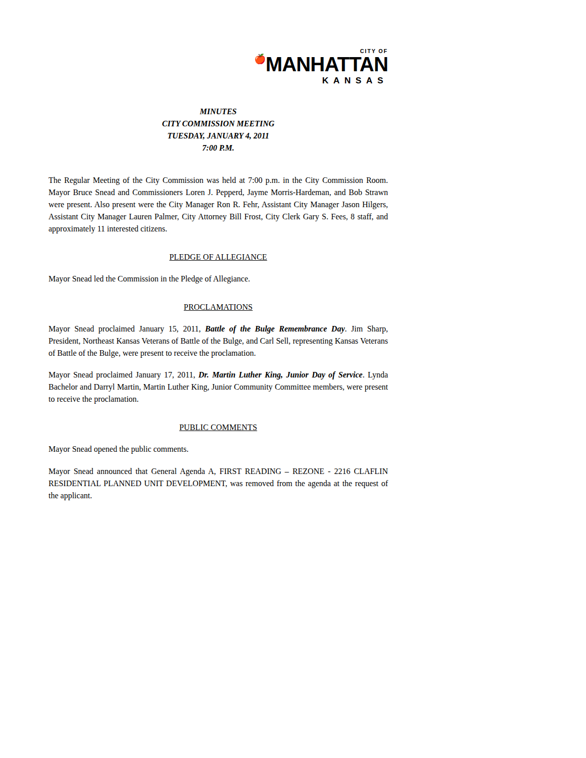CITY OF 🍎MANHATTAN KANSAS
MINUTES
CITY COMMISSION MEETING
TUESDAY, JANUARY 4, 2011
7:00 P.M.
The Regular Meeting of the City Commission was held at 7:00 p.m. in the City Commission Room. Mayor Bruce Snead and Commissioners Loren J. Pepperd, Jayme Morris-Hardeman, and Bob Strawn were present. Also present were the City Manager Ron R. Fehr, Assistant City Manager Jason Hilgers, Assistant City Manager Lauren Palmer, City Attorney Bill Frost, City Clerk Gary S. Fees, 8 staff, and approximately 11 interested citizens.
PLEDGE OF ALLEGIANCE
Mayor Snead led the Commission in the Pledge of Allegiance.
PROCLAMATIONS
Mayor Snead proclaimed January 15, 2011, Battle of the Bulge Remembrance Day. Jim Sharp, President, Northeast Kansas Veterans of Battle of the Bulge, and Carl Sell, representing Kansas Veterans of Battle of the Bulge, were present to receive the proclamation.
Mayor Snead proclaimed January 17, 2011, Dr. Martin Luther King, Junior Day of Service. Lynda Bachelor and Darryl Martin, Martin Luther King, Junior Community Committee members, were present to receive the proclamation.
PUBLIC COMMENTS
Mayor Snead opened the public comments.
Mayor Snead announced that General Agenda A, FIRST READING – REZONE - 2216 CLAFLIN RESIDENTIAL PLANNED UNIT DEVELOPMENT, was removed from the agenda at the request of the applicant.